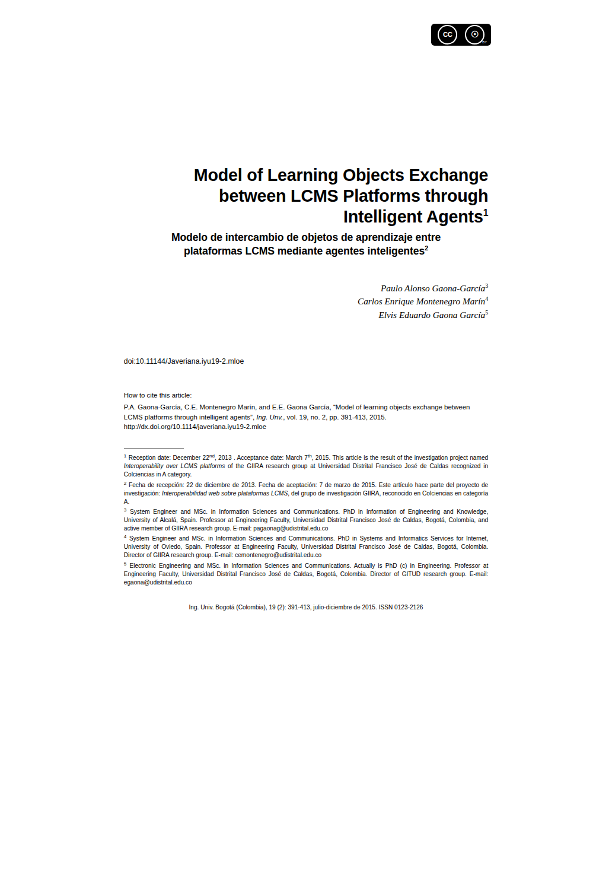CC
☉
BY
Model of Learning Objects Exchange
between LCMS Platforms through
Intelligent Agents1
Modelo de intercambio de objetos de aprendizaje entre
plataformas LCMS mediante agentes inteligentes2
Paulo Alonso Gaona-García3
Carlos Enrique Montenegro Marín4
Elvis Eduardo Gaona García5
doi:10.11144/Javeriana.iyu19-2.mloe
How to cite this article:
P.A. Gaona-García, C.E. Montenegro Marín, and E.E. Gaona García, “Model of learning objects exchange between LCMS platforms through intelligent agents”, Ing. Unv., vol. 19, no. 2, pp. 391-413, 2015. http://dx.doi.org/10.1114/javeriana.iyu19-2.mloe
1 Reception date: December 22nd, 2013 . Acceptance date: March 7th, 2015. This article is the result of the investigation project named Interoperability over LCMS platforms of the GIIRA research group at Universidad Distrital Francisco José de Caldas recognized in Colciencias in A category.
2 Fecha de recepción: 22 de diciembre de 2013. Fecha de aceptación: 7 de marzo de 2015. Este artículo hace parte del proyecto de investigación: Interoperabilidad web sobre plataformas LCMS, del grupo de investigación GIIRA, reconocido en Colciencias en categoría A.
3 System Engineer and MSc. in Information Sciences and Communications. PhD in Information of Engineering and Knowledge, University of Alcalá, Spain. Professor at Engineering Faculty, Universidad Distrital Francisco José de Caldas, Bogotá, Colombia, and active member of GIIRA research group. E-mail: pagaonag@udistrital.edu.co
4 System Engineer and MSc. in Information Sciences and Communications. PhD in Systems and Informatics Services for Internet, University of Oviedo, Spain. Professor at Engineering Faculty, Universidad Distrital Francisco José de Caldas, Bogotá, Colombia. Director of GIIRA research group. E-mail: cemontenegro@udistrital.edu.co
5 Electronic Engineering and MSc. in Information Sciences and Communications. Actually is PhD (c) in Engineering. Professor at Engineering Faculty, Universidad Distrital Francisco José de Caldas, Bogotá, Colombia. Director of GITUD research group. E-mail: egaona@udistrital.edu.co
Ing. Univ. Bogotá (Colombia), 19 (2): 391-413, julio-diciembre de 2015. ISSN 0123-2126